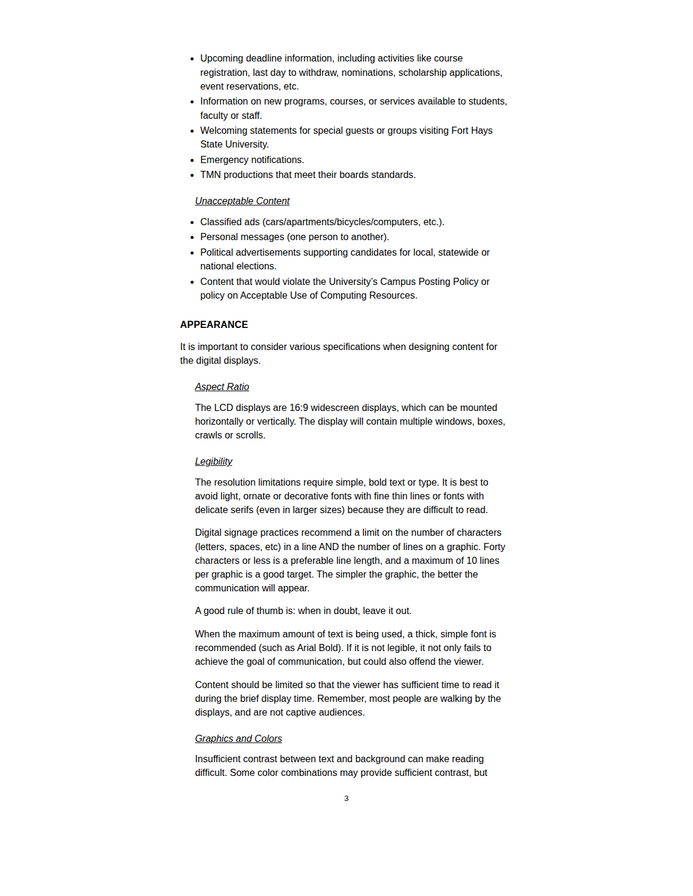Upcoming deadline information, including activities like course registration, last day to withdraw, nominations, scholarship applications, event reservations, etc.
Information on new programs, courses, or services available to students, faculty or staff.
Welcoming statements for special guests or groups visiting Fort Hays State University.
Emergency notifications.
TMN productions that meet their boards standards.
Unacceptable Content
Classified ads (cars/apartments/bicycles/computers, etc.).
Personal messages (one person to another).
Political advertisements supporting candidates for local, statewide or national elections.
Content that would violate the University’s Campus Posting Policy or policy on Acceptable Use of Computing Resources.
APPEARANCE
It is important to consider various specifications when designing content for the digital displays.
Aspect Ratio
The LCD displays are 16:9 widescreen displays, which can be mounted horizontally or vertically. The display will contain multiple windows, boxes, crawls or scrolls.
Legibility
The resolution limitations require simple, bold text or type. It is best to avoid light, ornate or decorative fonts with fine thin lines or fonts with delicate serifs (even in larger sizes) because they are difficult to read.
Digital signage practices recommend a limit on the number of characters (letters, spaces, etc) in a line AND the number of lines on a graphic. Forty characters or less is a preferable line length, and a maximum of 10 lines per graphic is a good target. The simpler the graphic, the better the communication will appear.
A good rule of thumb is: when in doubt, leave it out.
When the maximum amount of text is being used, a thick, simple font is recommended (such as Arial Bold). If it is not legible, it not only fails to achieve the goal of communication, but could also offend the viewer.
Content should be limited so that the viewer has sufficient time to read it during the brief display time. Remember, most people are walking by the displays, and are not captive audiences.
Graphics and Colors
Insufficient contrast between text and background can make reading difficult. Some color combinations may provide sufficient contrast, but
3